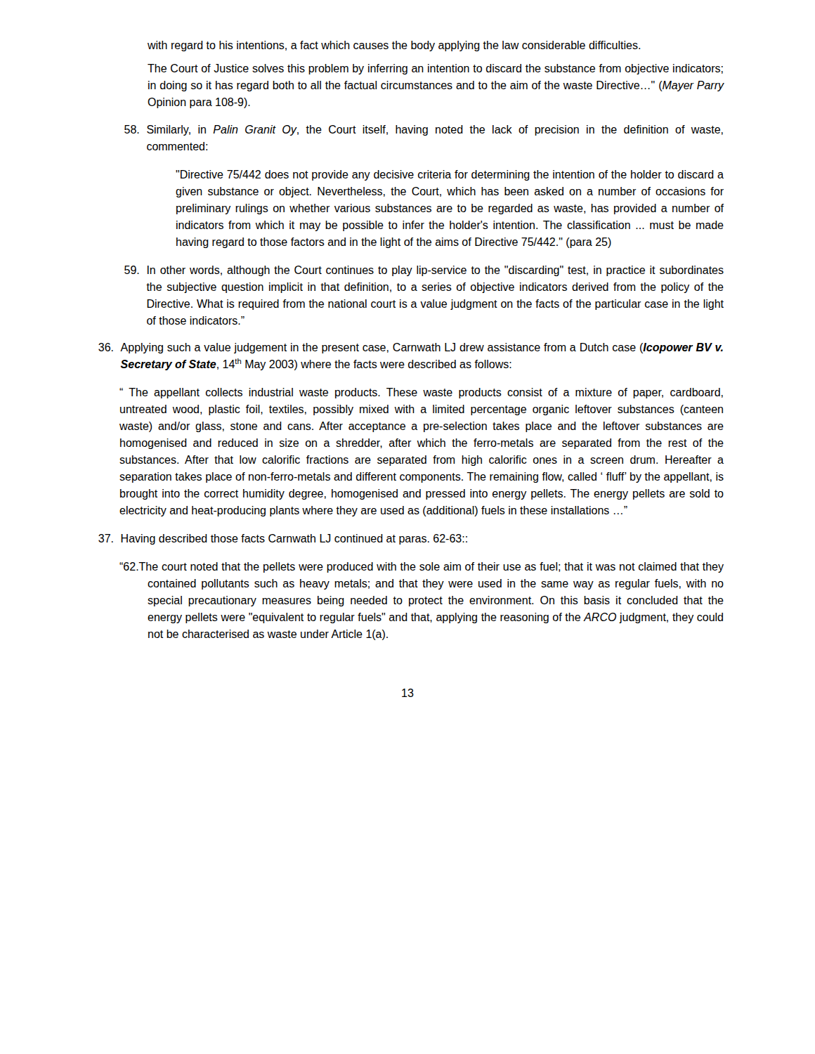with regard to his intentions, a fact which causes the body applying the law considerable difficulties.
The Court of Justice solves this problem by inferring an intention to discard the substance from objective indicators; in doing so it has regard both to all the factual circumstances and to the aim of the waste Directive…" (Mayer Parry Opinion para 108-9).
58.
Similarly, in Palin Granit Oy, the Court itself, having noted the lack of precision in the definition of waste, commented:
"Directive 75/442 does not provide any decisive criteria for determining the intention of the holder to discard a given substance or object. Nevertheless, the Court, which has been asked on a number of occasions for preliminary rulings on whether various substances are to be regarded as waste, has provided a number of indicators from which it may be possible to infer the holder's intention. The classification ... must be made having regard to those factors and in the light of the aims of Directive 75/442." (para 25)
59.
In other words, although the Court continues to play lip-service to the "discarding" test, in practice it subordinates the subjective question implicit in that definition, to a series of objective indicators derived from the policy of the Directive. What is required from the national court is a value judgment on the facts of the particular case in the light of those indicators.”
36.
Applying such a value judgement in the present case, Carnwath LJ drew assistance from a Dutch case (Icopower BV v. Secretary of State, 14th May 2003) where the facts were described as follows:
“ The appellant collects industrial waste products. These waste products consist of a mixture of paper, cardboard, untreated wood, plastic foil, textiles, possibly mixed with a limited percentage organic leftover substances (canteen waste) and/or glass, stone and cans. After acceptance a pre-selection takes place and the leftover substances are homogenised and reduced in size on a shredder, after which the ferro-metals are separated from the rest of the substances. After that low calorific fractions are separated from high calorific ones in a screen drum. Hereafter a separation takes place of non-ferro-metals and different components. The remaining flow, called ‘ fluff’ by the appellant, is brought into the correct humidity degree, homogenised and pressed into energy pellets. The energy pellets are sold to electricity and heat-producing plants where they are used as (additional) fuels in these installations …”
37.
Having described those facts Carnwath LJ continued at paras. 62-63::
“62.The court noted that the pellets were produced with the sole aim of their use as fuel; that it was not claimed that they contained pollutants such as heavy metals; and that they were used in the same way as regular fuels, with no special precautionary measures being needed to protect the environment. On this basis it concluded that the energy pellets were "equivalent to regular fuels" and that, applying the reasoning of the ARCO judgment, they could not be characterised as waste under Article 1(a).
13